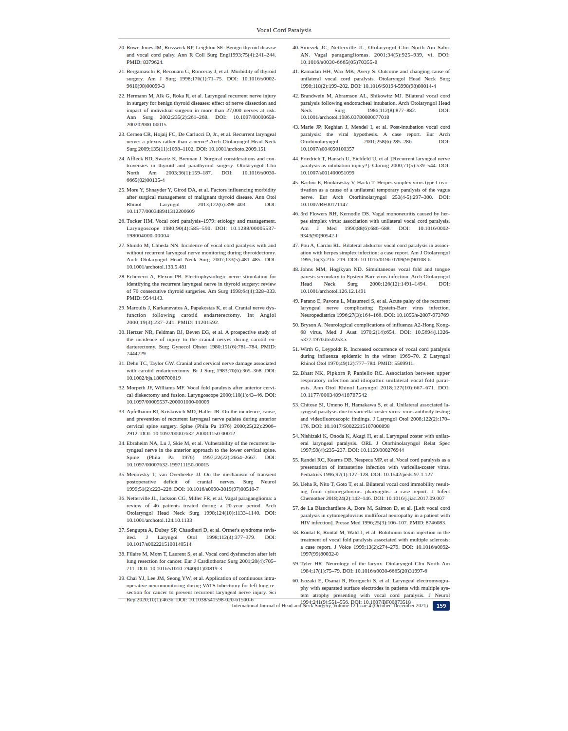Vocal Cord Paralysis
20. Rowe-Jones JM, Rosswick RP, Leighton SE. Benign thyroid disease and vocal cord palsy. Ann R Coll Surg Engl1993;75(4):241–244. PMID: 8379624.
21. Bergamaschi R, Becouarn G, Ronceray J, et al. Morbidity of thyroid surgery. Am J Surg 1998;176(1):71–75. DOI: 10.1016/s0002-9610(98)00099-3
22. Hermann M, Alk G, Roka R, et al. Laryngeal recurrent nerve injury in surgery for benign thyroid diseases: effect of nerve dissection and impact of individual surgeon in more than 27,000 nerves at risk. Ann Surg 2002;235(2):261–268. DOI: 10.1097/00000658-200202000-00015
23. Cernea CR, Hojaij FC, De Carlucci D, Jr., et al. Recurrent laryngeal nerve: a plexus rather than a nerve? Arch Otolaryngol Head Neck Surg 2009;135(11):1098–1102. DOI: 10.1001/archoto.2009.151
24. Affleck BD, Swartz K, Brennan J. Surgical considerations and controversies in thyroid and parathyroid surgery. Otolaryngol Clin North Am 2003;36(1):159–187. DOI: 10.1016/s0030-6665(02)00135-4
25. More Y, Shnayder Y, Girod DA, et al. Factors influencing morbidity after surgical management of malignant thyroid disease. Ann Otol Rhinol Laryngol 2013;122(6):398–403. DOI: 10.1177/000348941312200609
26. Tucker HM. Vocal cord paralysis–1979: etiology and management. Laryngoscope 1980;90(4):585–590. DOI: 10.1288/00005537-198004000-00004
27. Shindo M, Chheda NN. Incidence of vocal cord paralysis with and without recurrent laryngeal nerve monitoring during thyroidectomy. Arch Otolaryngol Head Neck Surg 2007;133(5):481–485. DOI: 10.1001/archotol.133.5.481
28. Echeverri A, Flexon PB. Electrophysiologic nerve stimulation for identifying the recurrent laryngeal nerve in thyroid surgery: review of 70 consecutive thyroid surgeries. Am Surg 1998;64(4):328–333. PMID: 9544143.
29. Maroulis J, Karkanevatos A, Papakostas K, et al. Cranial nerve dysfunction following carotid endarterectomy. Int Angiol 2000;19(3):237–241. PMID: 11201592.
30. Hertzer NR, Feldman BJ, Beven EG, et al. A prospective study of the incidence of injury to the cranial nerves during carotid endarterectomy. Surg Gynecol Obstet 1980;151(6):781–784. PMID: 7444729
31. Dehn TC, Taylor GW. Cranial and cervical nerve damage associated with carotid endarterectomy. Br J Surg 1983;70(6):365–368. DOI: 10.1002/bjs.1800700619
32. Morpeth JF, Williams MF. Vocal fold paralysis after anterior cervical diskectomy and fusion. Laryngoscope 2000;110(1):43–46. DOI: 10.1097/00005537-200001000-00009
33. Apfelbaum RI, Kriskovich MD, Haller JR. On the incidence, cause, and prevention of recurrent laryngeal nerve palsies during anterior cervical spine surgery. Spine (Phila Pa 1976) 2000;25(22):2906–2912. DOI: 10.1097/00007632-200011150-00012
34. Ebraheim NA, Lu J, Skie M, et al. Vulnerability of the recurrent laryngeal nerve in the anterior approach to the lower cervical spine. Spine (Phila Pa 1976) 1997;22(22):2664–2667. DOI: 10.1097/00007632-199711150-00015
35. Menovsky T, van Overbeeke JJ. On the mechanism of transient postoperative deficit of cranial nerves. Surg Neurol 1999;51(2):223–226. DOI: 10.1016/s0090-3019(97)00510-7
36. Netterville JL, Jackson CG, Miller FR, et al. Vagal paraganglioma: a review of 46 patients treated during a 20-year period. Arch Otolaryngol Head Neck Surg 1998;124(10):1133–1140. DOI: 10.1001/archotol.124.10.1133
37. Sengupta A, Dubey SP, Chaudhuri D, et al. Ortner's syndrome revisited. J Laryngol Otol 1998;112(4):377–379. DOI: 10.1017/s0022215100140514
38. Filaire M, Mom T, Laurent S, et al. Vocal cord dysfunction after left lung resection for cancer. Eur J Cardiothorac Surg 2001;20(4):705–711. DOI: 10.1016/s1010-7940(01)00819-3
39. Chai YJ, Lee JM, Seong YW, et al. Application of continuous intraoperative neuromonitoring during VATS lobectomy for left lung resection for cancer to prevent recurrent laryngeal nerve injury. Sci Rep 2020;10(1):4636. DOI: 10.1038/s41598-020-61500-6
40. Sniezek JC, Netterville JL, Otolaryngol Clin North Am Sabri AN. Vagal paragangliomas. 2001;34(5):925–939, vi. DOI: 10.1016/s0030-6665(05)70355-8
41. Ramadan HH, Wax MK, Avery S. Outcome and changing cause of unilateral vocal cord paralysis. Otolaryngol Head Neck Surg 1998;118(2):199–202. DOI: 10.1016/S0194-5998(98)80014-4
42. Brandwein M, Abramson AL, Shikowitz MJ. Bilateral vocal cord paralysis following endotracheal intubation. Arch Otolaryngol Head Neck Surg 1986;112(8):877–882. DOI: 10.1001/archotol.1986.03780080077018
43. Marie JP, Keghian J, Mendel I, et al. Post-intubation vocal cord paralysis: the viral hypothesis. A case report. Eur Arch Otorhinolaryngol 2001;258(6):285–286. DOI: 10.1007/s004050100357
44. Friedrich T, Hansch U, Eichfeld U, et al. [Recurrent laryngeal nerve paralysis as intubation injury?]. Chirurg 2000;71(5):539–544. DOI: 10.1007/s001400051099
45. Bachor E, Bonkowsky V, Hacki T. Herpes simplex virus type I reactivation as a cause of a unilateral temporary paralysis of the vagus nerve. Eur Arch Otorhinolaryngol 253(4-5):297–300. DOI: 10.1007/BF00171147
46. 3rd Flowers RH, Kernodle DS. Vagal mononeuritis caused by herpes simplex virus: association with unilateral vocal cord paralysis. Am J Med 1990;88(6):686–688. DOI: 10.1016/0002-9343(90)90542-l
47. Pou A, Carrau RL. Bilateral abductor vocal cord paralysis in association with herpes simplex infection: a case report. Am J Otolaryngol 1995;16(3):216–219. DOI: 10.1016/0196-0709(95)90108-6
48. Johns MM, Hogikyan ND. Simultaneous vocal fold and tongue paresis secondary to Epstein-Barr virus infection. Arch Otolaryngol Head Neck Surg 2000;126(12):1491–1494. DOI: 10.1001/archotol.126.12.1491
49. Parano E, Pavone L, Musumeci S, et al. Acute palsy of the recurrent laryngeal nerve complicating Epstein-Barr virus infection. Neuropediatrics 1996;27(3):164–166. DOI: 10.1055/s-2007-973769
50. Bryson A. Neurological complications of influenza A2-Hong Kong-68 virus. Med J Aust 1970;2(14):654. DOI: 10.5694/j.1326-5377.1970.tb50253.x
51. Wirth G, Leypoldt R. Increased occurrence of vocal cord paralysis during influenza epidemic in the winter 1969–70. Z Laryngol Rhinol Otol 1970;49(12):777–784. PMID: 5509911.
52. Bhatt NK, Pipkorn P, Paniello RC. Association between upper respiratory infection and idiopathic unilateral vocal fold paralysis. Ann Otol Rhinol Laryngol 2018;127(10):667–671. DOI: 10.1177/0003489418787542
53. Chitose SI, Umeno H, Hamakawa S, et al. Unilateral associated laryngeal paralysis due to varicella-zoster virus: virus antibody testing and videofluoroscopic findings. J Laryngol Otol 2008;122(2):170–176. DOI: 10.1017/S0022215107000898
54. Nishizaki K, Onoda K, Akagi H, et al. Laryngeal zoster with unilateral laryngeal paralysis. ORL J Otorhinolaryngol Relat Spec 1997;59(4):235–237. DOI: 10.1159/000276944
55. Randel RC, Kearns DB, Nespeca MP, et al. Vocal cord paralysis as a presentation of intrauterine infection with varicella-zoster virus. Pediatrics 1996;97(1):127–128. DOI: 10.1542/peds.97.1.127
56. Ueha R, Nito T, Goto T, et al. Bilateral vocal cord immobility resulting from cytomegalovirus pharyngitis: a case report. J Infect Chemother 2018;24(2):142–146. DOI: 10.1016/j.jiac.2017.09.007
57. de La Blanchardiere A, Dore M, Salmon D, et al. [Left vocal cord paralysis in cytomegalovirus multifocal neuropathy in a patient with HIV infection]. Presse Med 1996;25(3):106–107. PMID: 8746083.
58. Rontal E, Rontal M, Wald J, et al. Botulinum toxin injection in the treatment of vocal fold paralysis associated with multiple sclerosis: a case report. J Voice 1999;13(2):274–279. DOI: 10.1016/s0892-1997(99)80032-0
59. Tyler HR. Neurology of the larynx. Otolaryngol Clin North Am 1984;17(1):75–79. DOI: 10.1016/s0030-6665(20)31997-6
60. Isozaki E, Osanai R, Horiguchi S, et al. Laryngeal electromyography with separated surface electrodes in patients with multiple system atrophy presenting with vocal cord paralysis. J Neurol 1994;241(9):551–556. DOI: 10.1007/BF00873518
International Journal of Head and Neck Surgery, Volume 12 Issue 4 (October–December 2021) 159